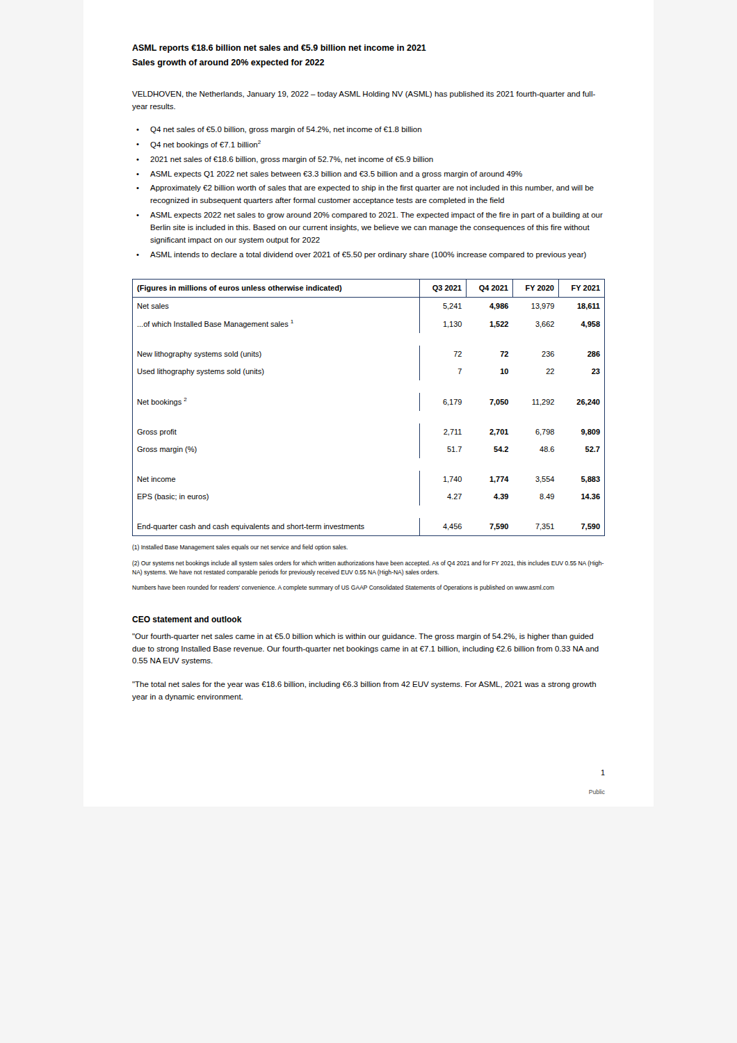ASML reports €18.6 billion net sales and €5.9 billion net income in 2021
Sales growth of around 20% expected for 2022
VELDHOVEN, the Netherlands, January 19, 2022 – today ASML Holding NV (ASML) has published its 2021 fourth-quarter and full-year results.
Q4 net sales of €5.0 billion, gross margin of 54.2%, net income of €1.8 billion
Q4 net bookings of €7.1 billion2
2021 net sales of €18.6 billion, gross margin of 52.7%, net income of €5.9 billion
ASML expects Q1 2022 net sales between €3.3 billion and €3.5 billion and a gross margin of around 49%
Approximately €2 billion worth of sales that are expected to ship in the first quarter are not included in this number, and will be recognized in subsequent quarters after formal customer acceptance tests are completed in the field
ASML expects 2022 net sales to grow around 20% compared to 2021. The expected impact of the fire in part of a building at our Berlin site is included in this. Based on our current insights, we believe we can manage the consequences of this fire without significant impact on our system output for 2022
ASML intends to declare a total dividend over 2021 of €5.50 per ordinary share (100% increase compared to previous year)
| (Figures in millions of euros unless otherwise indicated) | Q3 2021 | Q4 2021 | FY 2020 | FY 2021 |
| --- | --- | --- | --- | --- |
| Net sales | 5,241 | 4,986 | 13,979 | 18,611 |
| ...of which Installed Base Management sales 1 | 1,130 | 1,522 | 3,662 | 4,958 |
| New lithography systems sold (units) | 72 | 72 | 236 | 286 |
| Used lithography systems sold (units) | 7 | 10 | 22 | 23 |
| Net bookings 2 | 6,179 | 7,050 | 11,292 | 26,240 |
| Gross profit | 2,711 | 2,701 | 6,798 | 9,809 |
| Gross margin (%) | 51.7 | 54.2 | 48.6 | 52.7 |
| Net income | 1,740 | 1,774 | 3,554 | 5,883 |
| EPS (basic; in euros) | 4.27 | 4.39 | 8.49 | 14.36 |
| End-quarter cash and cash equivalents and short-term investments | 4,456 | 7,590 | 7,351 | 7,590 |
(1) Installed Base Management sales equals our net service and field option sales.
(2) Our systems net bookings include all system sales orders for which written authorizations have been accepted. As of Q4 2021 and for FY 2021, this includes EUV 0.55 NA (High-NA) systems. We have not restated comparable periods for previously received EUV 0.55 NA (High-NA) sales orders.
Numbers have been rounded for readers' convenience. A complete summary of US GAAP Consolidated Statements of Operations is published on www.asml.com
CEO statement and outlook
"Our fourth-quarter net sales came in at €5.0 billion which is within our guidance. The gross margin of 54.2%, is higher than guided due to strong Installed Base revenue. Our fourth-quarter net bookings came in at €7.1 billion, including €2.6 billion from 0.33 NA and 0.55 NA EUV systems.
"The total net sales for the year was €18.6 billion, including €6.3 billion from 42 EUV systems. For ASML, 2021 was a strong growth year in a dynamic environment.
1
Public